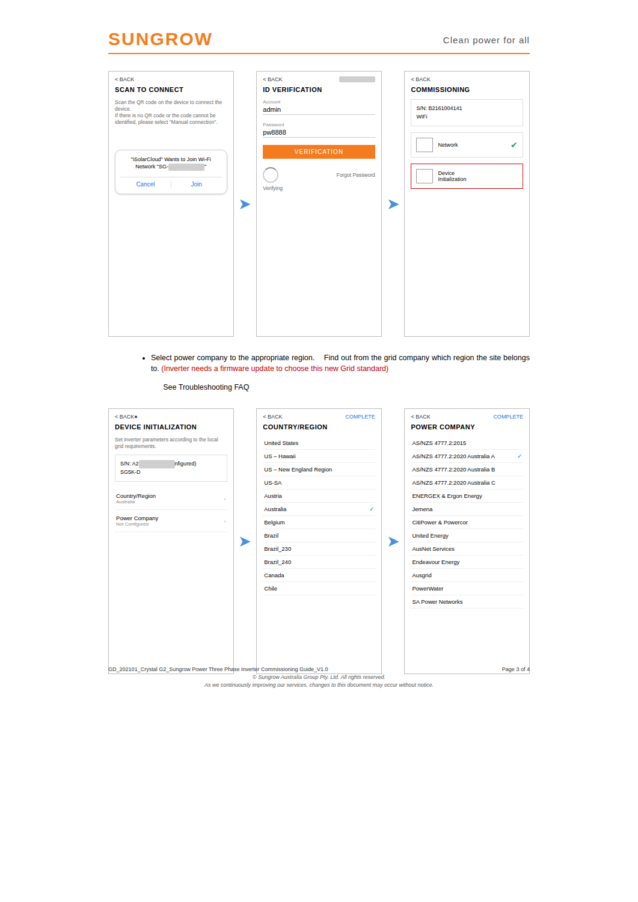SUNGROW
Clean power for all
< BACK
SCAN TO CONNECT
Scan the QR code on the device to connect the device.
If there is no QR code or the code cannot be identified, please select "Manual connection".
"iSolarCloud" Wants to Join Wi-Fi Network "SG- "
Cancel Join
➤
< BACK
ID VERIFICATION
Account
admin
Password
pw8888
VERIFICATION
Forgot Password
Verifying
➤
< BACK
COMMISSIONING
S/N: B2161004141
WiFi
Network
✔
Device
Initialization
Select power company to the appropriate region. Find out from the grid company which region the site belongs to. (Inverter needs a firmware update to choose this new Grid standard)
See Troubleshooting FAQ
< BACK●
DEVICE INITIALIZATION
Set inverter parameters according to the local grid requirements.
S/N: A2 nfigured)
SG5K-D
Country/Region
Australia
›
Power Company
Not Configured
›
➤
< BACK COMPLETE
COUNTRY/REGION
United States
US – Hawaii
US – New England Region
US-SA
Austria
Australia✓
Belgium
Brazil
Brazil_230
Brazil_240
Canada
Chile
➤
< BACK COMPLETE
POWER COMPANY
AS/NZS 4777.2:2015
AS/NZS 4777.2:2020 Australia A✓
AS/NZS 4777.2:2020 Australia B
AS/NZS 4777.2:2020 Australia C
ENERGEX & Ergon Energy
Jemena
CitiPower & Powercor
United Energy
AusNet Services
Endeavour Energy
Ausgrid
PowerWater
SA Power Networks
GD_202101_Crystal G2_Sungrow Power Three Phase Inverter Commissioning Guide_V1.0 Page 3 of 4
© Sungrow Australia Group Pty. Ltd. All rights reserved.
As we continuously improving our services, changes to this document may occur without notice.